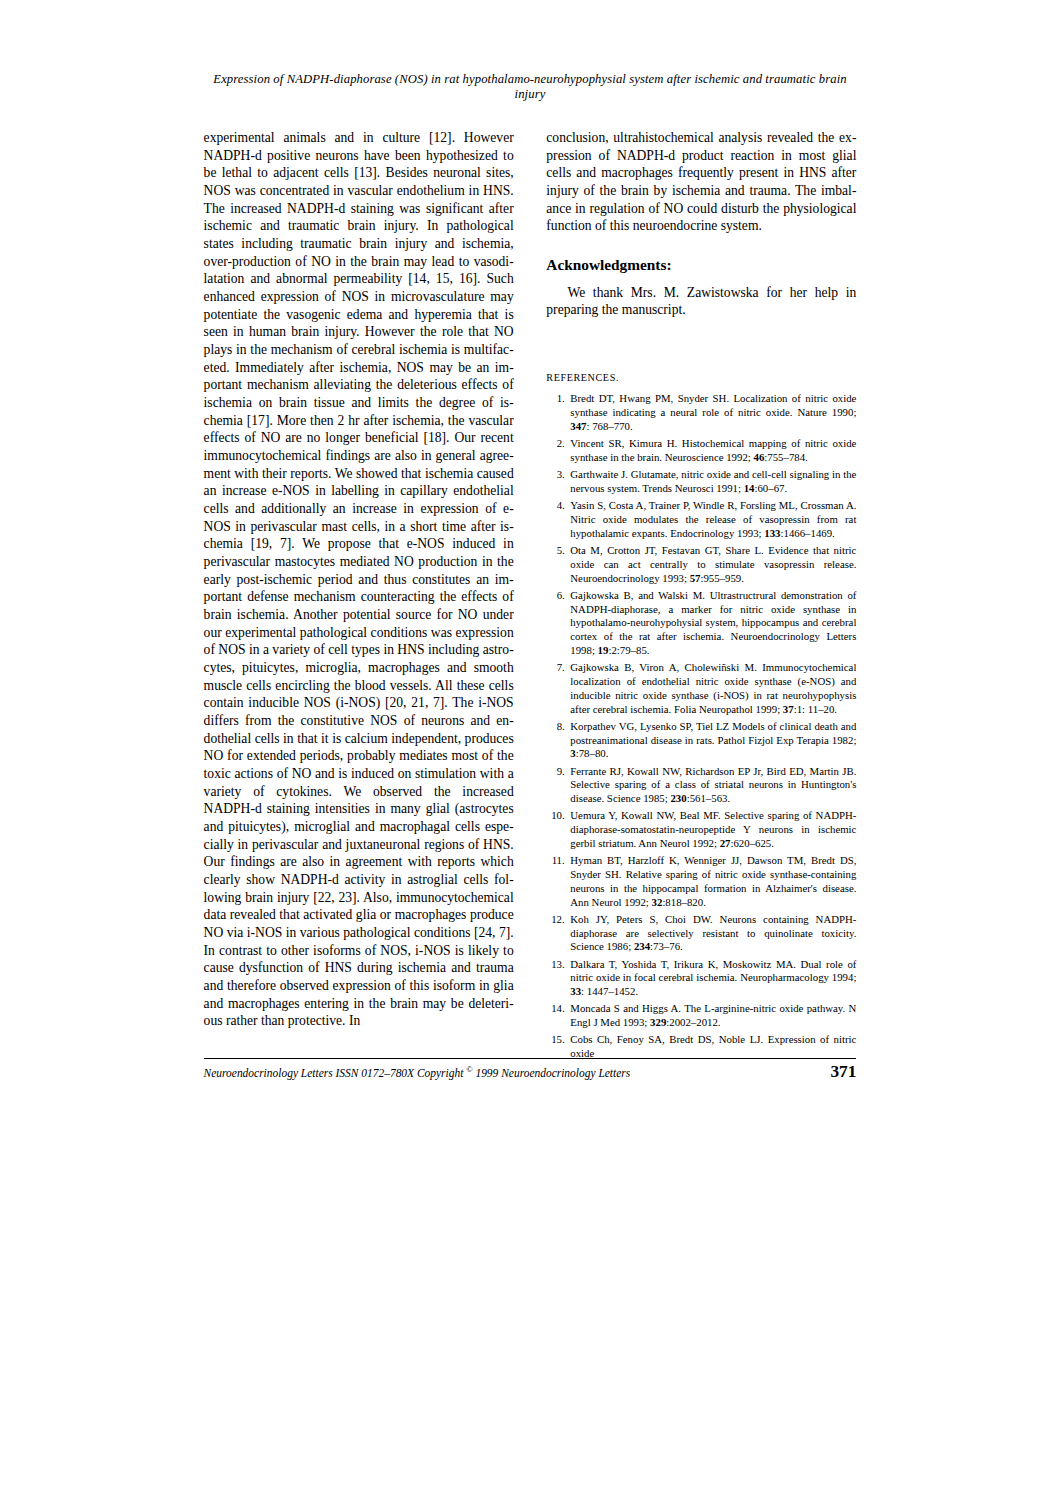Expression of NADPH-diaphorase (NOS) in rat hypothalamo-neurohypophysial system after ischemic and traumatic brain injury
experimental animals and in culture [12]. However NADPH-d positive neurons have been hypothesized to be lethal to adjacent cells [13]. Besides neuronal sites, NOS was concentrated in vascular endothelium in HNS. The increased NADPH-d staining was significant after ischemic and traumatic brain injury. In pathological states including traumatic brain injury and ischemia, over-production of NO in the brain may lead to vasodilatation and abnormal permeability [14, 15, 16]. Such enhanced expression of NOS in microvasculature may potentiate the vasogenic edema and hyperemia that is seen in human brain injury. However the role that NO plays in the mechanism of cerebral ischemia is multifaceted. Immediately after ischemia, NOS may be an important mechanism alleviating the deleterious effects of ischemia on brain tissue and limits the degree of ischemia [17]. More then 2 hr after ischemia, the vascular effects of NO are no longer beneficial [18]. Our recent immunocytochemical findings are also in general agreement with their reports. We showed that ischemia caused an increase e-NOS in labelling in capillary endothelial cells and additionally an increase in expression of e-NOS in perivascular mast cells, in a short time after ischemia [19, 7]. We propose that e-NOS induced in perivascular mastocytes mediated NO production in the early post-ischemic period and thus constitutes an important defense mechanism counteracting the effects of brain ischemia. Another potential source for NO under our experimental pathological conditions was expression of NOS in a variety of cell types in HNS including astrocytes, pituicytes, microglia, macrophages and smooth muscle cells encircling the blood vessels. All these cells contain inducible NOS (i-NOS) [20, 21, 7]. The i-NOS differs from the constitutive NOS of neurons and endothelial cells in that it is calcium independent, produces NO for extended periods, probably mediates most of the toxic actions of NO and is induced on stimulation with a variety of cytokines. We observed the increased NADPH-d staining intensities in many glial (astrocytes and pituicytes), microglial and macrophagal cells especially in perivascular and juxtaneuronal regions of HNS. Our findings are also in agreement with reports which clearly show NADPH-d activity in astroglial cells following brain injury [22, 23]. Also, immunocytochemical data revealed that activated glia or macrophages produce NO via i-NOS in various pathological conditions [24, 7]. In contrast to other isoforms of NOS, i-NOS is likely to cause dysfunction of HNS during ischemia and trauma and therefore observed expression of this isoform in glia and macrophages entering in the brain may be deleterious rather than protective. In
conclusion, ultrahistochemical analysis revealed the expression of NADPH-d product reaction in most glial cells and macrophages frequently present in HNS after injury of the brain by ischemia and trauma. The imbalance in regulation of NO could disturb the physiological function of this neuroendocrine system.
Acknowledgments:
We thank Mrs. M. Zawistowska for her help in preparing the manuscript.
REFERENCES.
Bredt DT, Hwang PM, Snyder SH. Localization of nitric oxide synthase indicating a neural role of nitric oxide. Nature 1990; 347: 768–770.
Vincent SR, Kimura H. Histochemical mapping of nitric oxide synthase in the brain. Neuroscience 1992; 46:755–784.
Garthwaite J. Glutamate, nitric oxide and cell-cell signaling in the nervous system. Trends Neurosci 1991; 14:60–67.
Yasin S, Costa A, Trainer P, Windle R, Forsling ML, Crossman A. Nitric oxide modulates the release of vasopressin from rat hypothalamic expants. Endocrinology 1993; 133:1466–1469.
Ota M, Crotton JT, Festavan GT, Share L. Evidence that nitric oxide can act centrally to stimulate vasopressin release. Neuroendocrinology 1993; 57:955–959.
Gajkowska B, and Walski M. Ultrastructrural demonstration of NADPH-diaphorase, a marker for nitric oxide synthase in hypothalamo-neurohypohysial system, hippocampus and cerebral cortex of the rat after ischemia. Neuroendocrinology Letters 1998; 19:2:79–85.
Gajkowska B, Viron A, Cholewiñski M. Immunocytochemical localization of endothelial nitric oxide synthase (e-NOS) and inducible nitric oxide synthase (i-NOS) in rat neurohypophysis after cerebral ischemia. Folia Neuropathol 1999; 37:1: 11–20.
Korpathev VG, Lysenko SP, Tiel LZ Models of clinical death and postreanimational disease in rats. Pathol Fizjol Exp Terapia 1982; 3:78–80.
Ferrante RJ, Kowall NW, Richardson EP Jr, Bird ED, Martin JB. Selective sparing of a class of striatal neurons in Huntington's disease. Science 1985; 230:561–563.
Uemura Y, Kowall NW, Beal MF. Selective sparing of NADPH-diaphorase-somatostatin-neuropeptide Y neurons in ischemic gerbil striatum. Ann Neurol 1992; 27:620–625.
Hyman BT, Harzloff K, Wenniger JJ, Dawson TM, Bredt DS, Snyder SH. Relative sparing of nitric oxide synthase-containing neurons in the hippocampal formation in Alzhaimer's disease. Ann Neurol 1992; 32:818–820.
Koh JY, Peters S, Choi DW. Neurons containing NADPH-diaphorase are selectively resistant to quinolinate toxicity. Science 1986; 234:73–76.
Dalkara T, Yoshida T, Irikura K, Moskowitz MA. Dual role of nitric oxide in focal cerebral ischemia. Neuropharmacology 1994; 33: 1447–1452.
Moncada S and Higgs A. The L-arginine-nitric oxide pathway. N Engl J Med 1993; 329:2002–2012.
Cobs Ch, Fenoy SA, Bredt DS, Noble LJ. Expression of nitric oxide
Neuroendocrinology Letters ISSN 0172–780X Copyright © 1999 Neuroendocrinology Letters
371